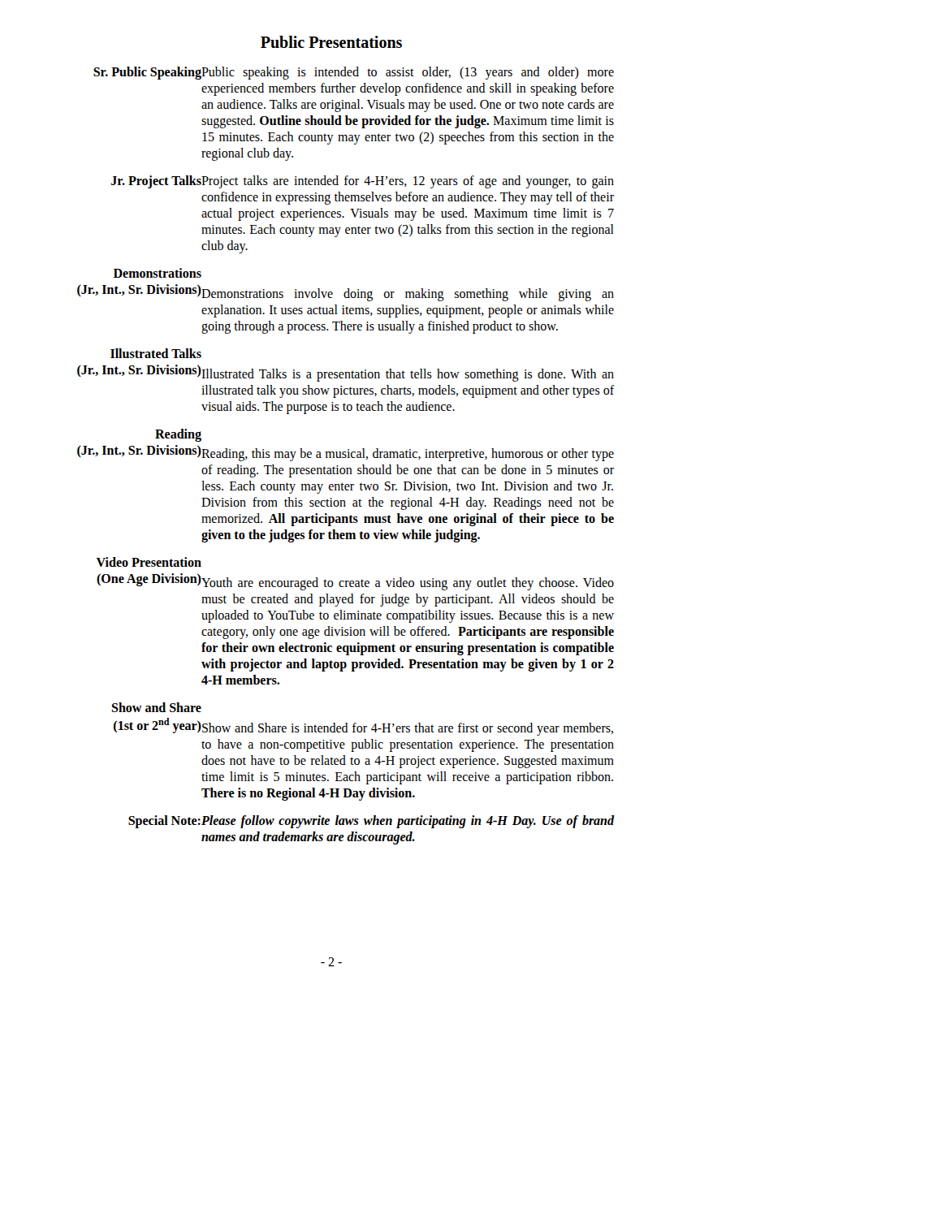Public Presentations
| Sr. Public Speaking | Public speaking is intended to assist older, (13 years and older) more experienced members further develop confidence and skill in speaking before an audience. Talks are original. Visuals may be used. One or two note cards are suggested. Outline should be provided for the judge. Maximum time limit is 15 minutes. Each county may enter two (2) speeches from this section in the regional club day. |
| Jr. Project Talks | Project talks are intended for 4-H’ers, 12 years of age and younger, to gain confidence in expressing themselves before an audience. They may tell of their actual project experiences. Visuals may be used. Maximum time limit is 7 minutes. Each county may enter two (2) talks from this section in the regional club day. |
| Demonstrations (Jr., Int., Sr. Divisions) | Demonstrations involve doing or making something while giving an explanation. It uses actual items, supplies, equipment, people or animals while going through a process. There is usually a finished product to show. |
| Illustrated Talks (Jr., Int., Sr. Divisions) | Illustrated Talks is a presentation that tells how something is done. With an illustrated talk you show pictures, charts, models, equipment and other types of visual aids. The purpose is to teach the audience. |
| Reading (Jr., Int., Sr. Divisions) | Reading, this may be a musical, dramatic, interpretive, humorous or other type of reading. The presentation should be one that can be done in 5 minutes or less. Each county may enter two Sr. Division, two Int. Division and two Jr. Division from this section at the regional 4-H day. Readings need not be memorized. All participants must have one original of their piece to be given to the judges for them to view while judging. |
| Video Presentation (One Age Division) | Youth are encouraged to create a video using any outlet they choose. Video must be created and played for judge by participant. All videos should be uploaded to YouTube to eliminate compatibility issues. Because this is a new category, only one age division will be offered. Participants are responsible for their own electronic equipment or ensuring presentation is compatible with projector and laptop provided. Presentation may be given by 1 or 2 4-H members. |
| Show and Share (1st or 2 nd year) | Show and Share is intended for 4-H’ers that are first or second year members, to have a non-competitive public presentation experience. The presentation does not have to be related to a 4-H project experience. Suggested maximum time limit is 5 minutes. Each participant will receive a participation ribbon. There is no Regional 4-H Day division. |
| Special Note: | Please follow copywrite laws when participating in 4-H Day. Use of brand names and trademarks are discouraged. |
- 2 -